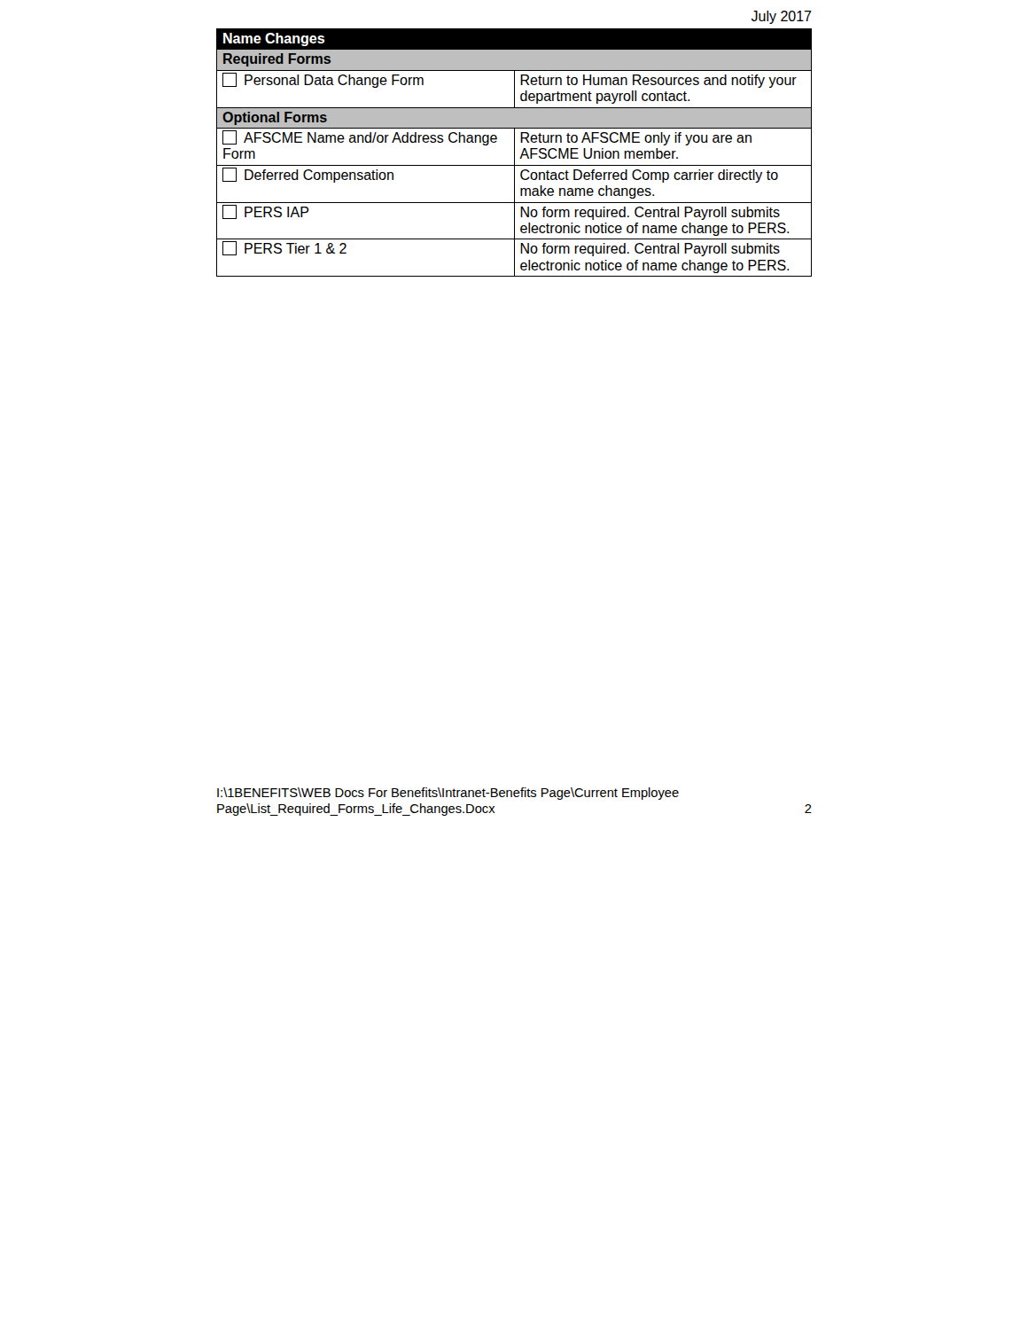July 2017
| Name Changes |
| Required Forms |
| Personal Data Change Form | Return to Human Resources and notify your department payroll contact. |
| Optional Forms |
| AFSCME Name and/or Address Change Form | Return to AFSCME only if you are an AFSCME Union member. |
| Deferred Compensation | Contact Deferred Comp carrier directly to make name changes. |
| PERS IAP | No form required. Central Payroll submits electronic notice of name change to PERS. |
| PERS Tier 1 & 2 | No form required. Central Payroll submits electronic notice of name change to PERS. |
| I:\1BENEFITS\WEB Docs For Benefits\Intranet-Benefits Page\Current Employee Page\List_Required_Forms_Life_Changes.Docx | 2 |